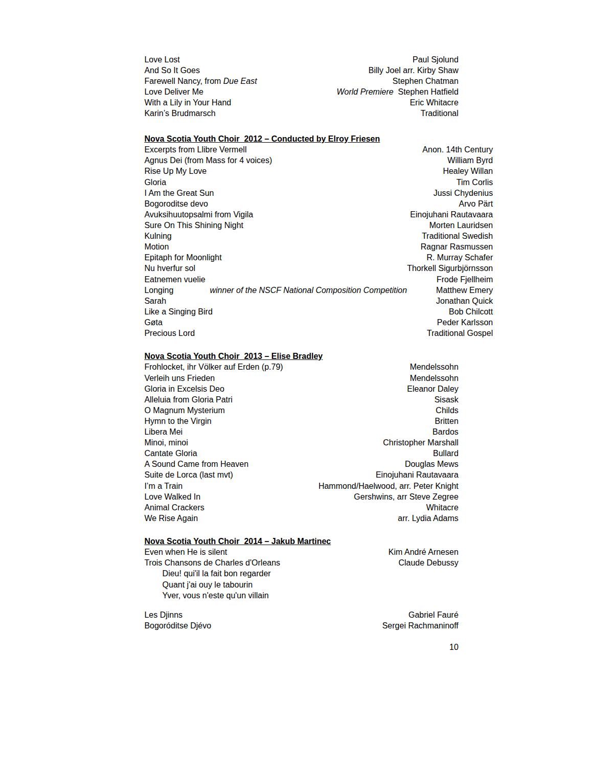| Love Lost | Paul Sjolund |
| And So It Goes | Billy Joel arr. Kirby Shaw |
| Farewell Nancy, from Due East | Stephen Chatman |
| Love Deliver Me | World Premiere Stephen Hatfield |
| With a Lily in Your Hand | Eric Whitacre |
| Karin’s Brudmarsch | Traditional |
Nova Scotia Youth Choir 2012 – Conducted by Elroy Friesen
| Excerpts from Llibre Vermell | Anon. 14th Century |
| Agnus Dei (from Mass for 4 voices) | William Byrd |
| Rise Up My Love | Healey Willan |
| Gloria | Tim Corlis |
| I Am the Great Sun | Jussi Chydenius |
| Bogoroditse devo | Arvo Pärt |
| Avuksihuutopsalmi from Vigila | Einojuhani Rautavaara |
| Sure On This Shining Night | Morten Lauridsen |
| Kulning | Traditional Swedish |
| Motion | Ragnar Rasmussen |
| Epitaph for Moonlight | R. Murray Schafer |
| Nu hverfur sol | Thorkell Sigurbjörnsson |
| Eatnemen vuelie | Frode Fjellheim |
| Longing winner of the NSCF National Composition Competition | Matthew Emery |
| Sarah | Jonathan Quick |
| Like a Singing Bird | Bob Chilcott |
| Gøta | Peder Karlsson |
| Precious Lord | Traditional Gospel |
Nova Scotia Youth Choir 2013 – Elise Bradley
| Frohlocket, ihr Völker auf Erden (p.79) | Mendelssohn |
| Verleih uns Frieden | Mendelssohn |
| Gloria in Excelsis Deo | Eleanor Daley |
| Alleluia from Gloria Patri | Sisask |
| O Magnum Mysterium | Childs |
| Hymn to the Virgin | Britten |
| Libera Mei | Bardos |
| Minoi, minoi | Christopher Marshall |
| Cantate Gloria | Bullard |
| A Sound Came from Heaven | Douglas Mews |
| Suite de Lorca (last mvt) | Einojuhani Rautavaara |
| I’m a Train | Hammond/Haelwood, arr. Peter Knight |
| Love Walked In | Gershwins, arr Steve Zegree |
| Animal Crackers | Whitacre |
| We Rise Again | arr. Lydia Adams |
Nova Scotia Youth Choir 2014 – Jakub Martinec
| Even when He is silent | Kim André Arnesen |
| Trois Chansons de Charles d'Orleans | Claude Debussy |
Dieu! qui'il la fait bon regarder
Quant j'ai ouy le tabourin
Yver, vous n'este qu'un villain
| Les Djinns | Gabriel Fauré |
| Bogoróditse Djévo | Sergei Rachmaninoff |
10